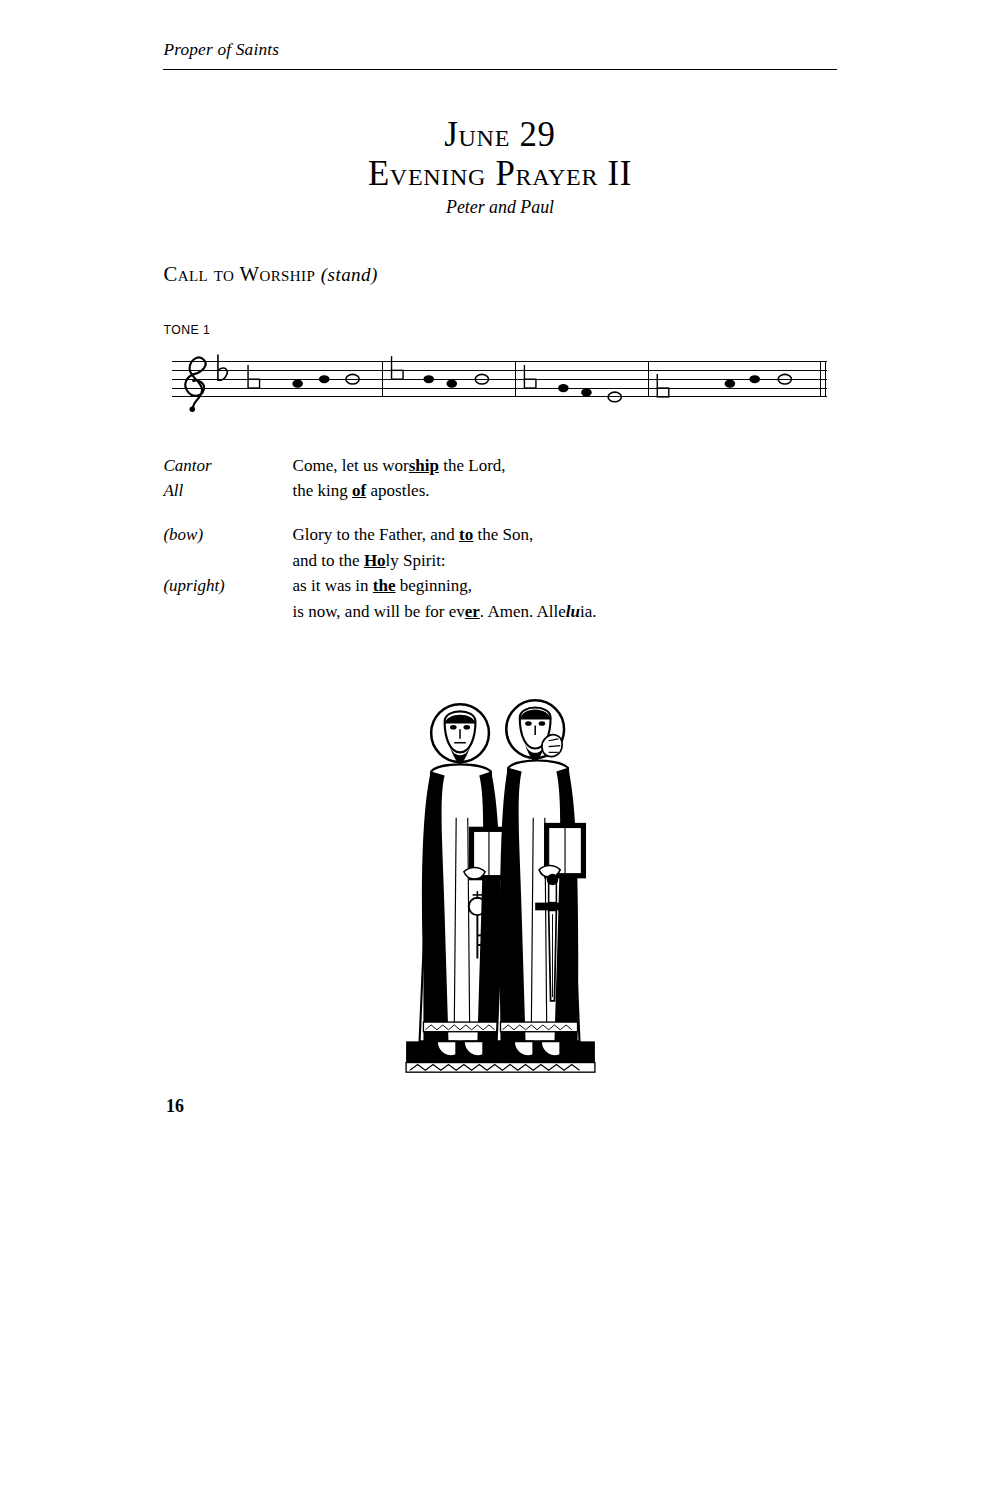Proper of Saints
June 29
Evening Prayer II
Peter and Paul
Call to Worship (stand)
TONE 1
| Cantor | Come, let us wor ship the Lord, |
| All | the king of apostles. |
| (bow) | Glory to the Father, and to the Son, |
| | and to the Ho ly Spirit: |
| (upright) | as it was in the beginning, |
| | is now, and will be for ev er . Amen. Alle lu ia. |
16